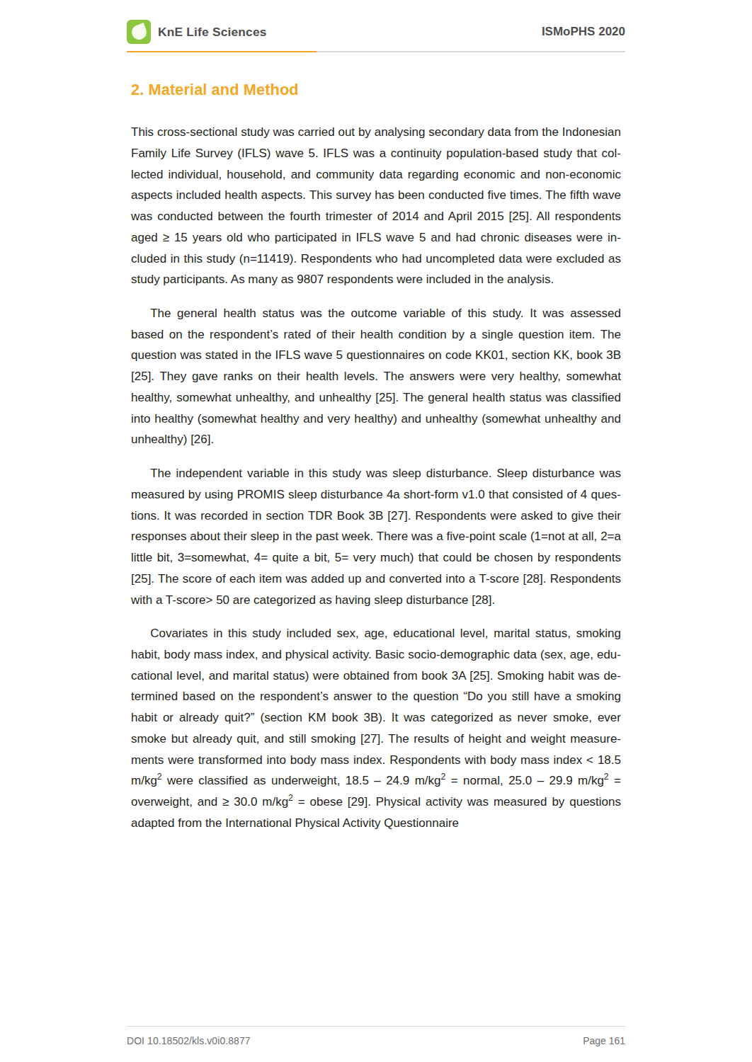KnE Life Sciences
ISMoPHS 2020
2. Material and Method
This cross-sectional study was carried out by analysing secondary data from the Indonesian Family Life Survey (IFLS) wave 5. IFLS was a continuity population-based study that collected individual, household, and community data regarding economic and non-economic aspects included health aspects. This survey has been conducted five times. The fifth wave was conducted between the fourth trimester of 2014 and April 2015 [25]. All respondents aged ≥ 15 years old who participated in IFLS wave 5 and had chronic diseases were included in this study (n=11419). Respondents who had uncompleted data were excluded as study participants. As many as 9807 respondents were included in the analysis.
The general health status was the outcome variable of this study. It was assessed based on the respondent’s rated of their health condition by a single question item. The question was stated in the IFLS wave 5 questionnaires on code KK01, section KK, book 3B [25]. They gave ranks on their health levels. The answers were very healthy, somewhat healthy, somewhat unhealthy, and unhealthy [25]. The general health status was classified into healthy (somewhat healthy and very healthy) and unhealthy (somewhat unhealthy and unhealthy) [26].
The independent variable in this study was sleep disturbance. Sleep disturbance was measured by using PROMIS sleep disturbance 4a short-form v1.0 that consisted of 4 questions. It was recorded in section TDR Book 3B [27]. Respondents were asked to give their responses about their sleep in the past week. There was a five-point scale (1=not at all, 2=a little bit, 3=somewhat, 4= quite a bit, 5= very much) that could be chosen by respondents [25]. The score of each item was added up and converted into a T-score [28]. Respondents with a T-score> 50 are categorized as having sleep disturbance [28].
Covariates in this study included sex, age, educational level, marital status, smoking habit, body mass index, and physical activity. Basic socio-demographic data (sex, age, educational level, and marital status) were obtained from book 3A [25]. Smoking habit was determined based on the respondent’s answer to the question “Do you still have a smoking habit or already quit?” (section KM book 3B). It was categorized as never smoke, ever smoke but already quit, and still smoking [27]. The results of height and weight measurements were transformed into body mass index. Respondents with body mass index < 18.5 m/kg2 were classified as underweight, 18.5 – 24.9 m/kg2 = normal, 25.0 – 29.9 m/kg2 = overweight, and ≥ 30.0 m/kg2 = obese [29]. Physical activity was measured by questions adapted from the International Physical Activity Questionnaire
DOI 10.18502/kls.v0i0.8877
Page 161